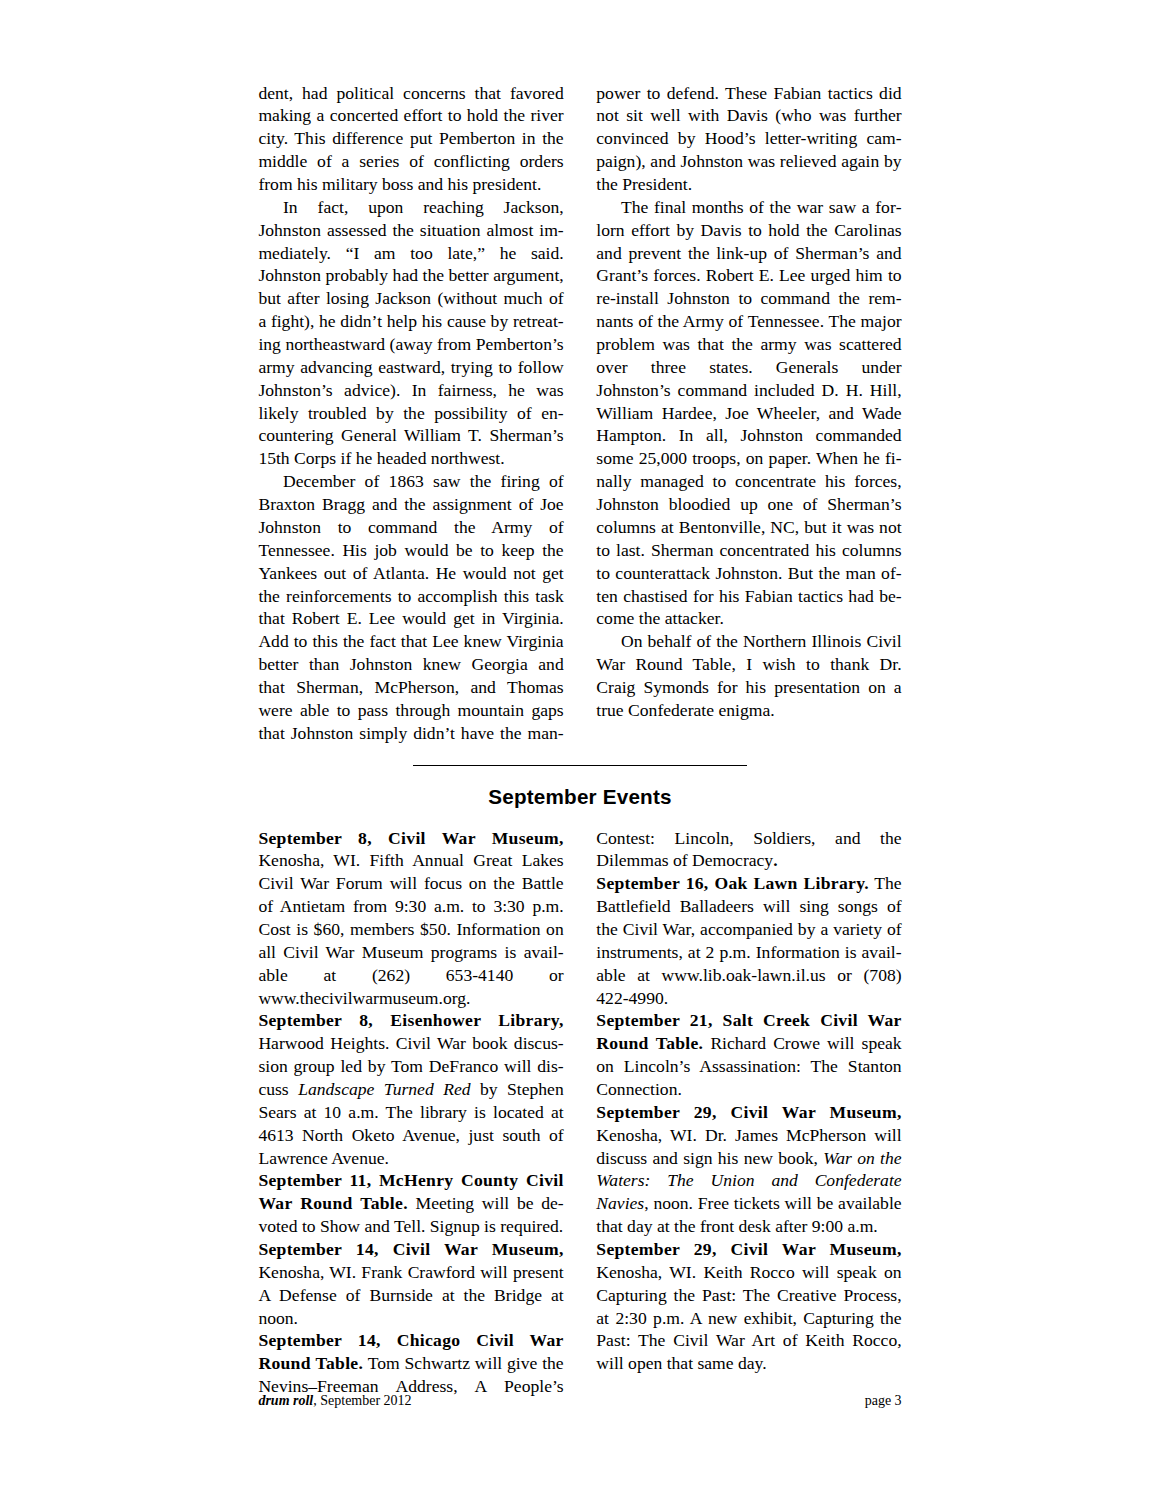dent, had political concerns that favored making a concerted effort to hold the river city. This difference put Pemberton in the middle of a series of conflicting orders from his military boss and his president.
In fact, upon reaching Jackson, Johnston assessed the situation almost immediately. “I am too late,” he said. Johnston probably had the better argument, but after losing Jackson (without much of a fight), he didn’t help his cause by retreating northeastward (away from Pemberton’s army advancing eastward, trying to follow Johnston’s advice). In fairness, he was likely troubled by the possibility of encountering General William T. Sherman’s 15th Corps if he headed northwest.
December of 1863 saw the firing of Braxton Bragg and the assignment of Joe Johnston to command the Army of Tennessee. His job would be to keep the Yankees out of Atlanta. He would not get the reinforcements to accomplish this task that Robert E. Lee would get in Virginia. Add to this the fact that Lee knew Virginia better than Johnston knew Georgia and that Sherman, McPherson, and Thomas were able to pass through mountain gaps that Johnston simply didn’t have the manpower to defend. These Fabian tactics did not sit well with Davis (who was further convinced by Hood’s letter-writing campaign), and Johnston was relieved again by the President.
The final months of the war saw a forlorn effort by Davis to hold the Carolinas and prevent the link-up of Sherman’s and Grant’s forces. Robert E. Lee urged him to re-install Johnston to command the remnants of the Army of Tennessee. The major problem was that the army was scattered over three states. Generals under Johnston’s command included D. H. Hill, William Hardee, Joe Wheeler, and Wade Hampton. In all, Johnston commanded some 25,000 troops, on paper. When he finally managed to concentrate his forces, Johnston bloodied up one of Sherman’s columns at Bentonville, NC, but it was not to last. Sherman concentrated his columns to counterattack Johnston. But the man often chastised for his Fabian tactics had become the attacker.
On behalf of the Northern Illinois Civil War Round Table, I wish to thank Dr. Craig Symonds for his presentation on a true Confederate enigma.
September Events
September 8, Civil War Museum, Kenosha, WI. Fifth Annual Great Lakes Civil War Forum will focus on the Battle of Antietam from 9:30 a.m. to 3:30 p.m. Cost is $60, members $50. Information on all Civil War Museum programs is available at (262) 653-4140 or www.thecivilwarmuseum.org.
September 8, Eisenhower Library, Harwood Heights. Civil War book discussion group led by Tom DeFranco will discuss Landscape Turned Red by Stephen Sears at 10 a.m. The library is located at 4613 North Oketo Avenue, just south of Lawrence Avenue.
September 11, McHenry County Civil War Round Table. Meeting will be devoted to Show and Tell. Signup is required.
September 14, Civil War Museum, Kenosha, WI. Frank Crawford will present A Defense of Burnside at the Bridge at noon.
September 14, Chicago Civil War Round Table. Tom Schwartz will give the Nevins–Freeman Address, A People’s Contest: Lincoln, Soldiers, and the Dilemmas of Democracy.
September 16, Oak Lawn Library. The Battlefield Balladeers will sing songs of the Civil War, accompanied by a variety of instruments, at 2 p.m. Information is available at www.lib.oak-lawn.il.us or (708) 422-4990.
September 21, Salt Creek Civil War Round Table. Richard Crowe will speak on Lincoln’s Assassination: The Stanton Connection.
September 29, Civil War Museum, Kenosha, WI. Dr. James McPherson will discuss and sign his new book, War on the Waters: The Union and Confederate Navies, noon. Free tickets will be available that day at the front desk after 9:00 a.m.
September 29, Civil War Museum, Kenosha, WI. Keith Rocco will speak on Capturing the Past: The Creative Process, at 2:30 p.m. A new exhibit, Capturing the Past: The Civil War Art of Keith Rocco, will open that same day.
drum roll, September 2012
page 3